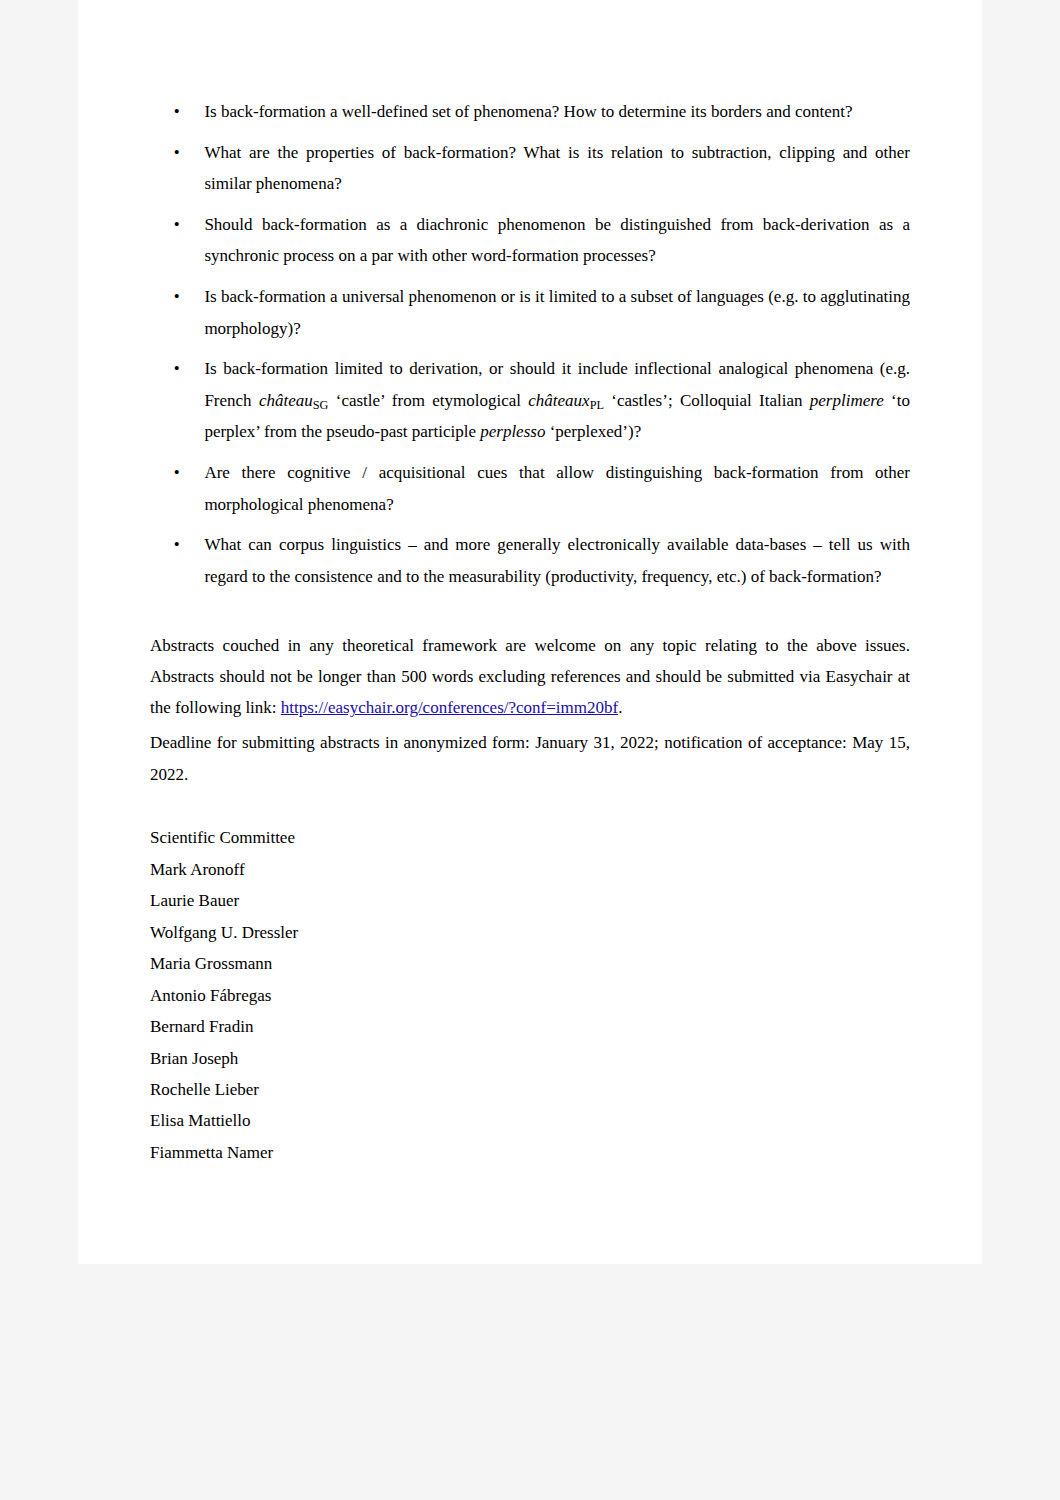Is back-formation a well-defined set of phenomena? How to determine its borders and content?
What are the properties of back-formation? What is its relation to subtraction, clipping and other similar phenomena?
Should back-formation as a diachronic phenomenon be distinguished from back-derivation as a synchronic process on a par with other word-formation processes?
Is back-formation a universal phenomenon or is it limited to a subset of languages (e.g. to agglutinating morphology)?
Is back-formation limited to derivation, or should it include inflectional analogical phenomena (e.g. French châteauSG ‘castle’ from etymological châteauxPL ‘castles’; Colloquial Italian perplimere ‘to perplex’ from the pseudo-past participle perplesso ‘perplexed’)?
Are there cognitive / acquisitional cues that allow distinguishing back-formation from other morphological phenomena?
What can corpus linguistics – and more generally electronically available data-bases – tell us with regard to the consistence and to the measurability (productivity, frequency, etc.) of back-formation?
Abstracts couched in any theoretical framework are welcome on any topic relating to the above issues. Abstracts should not be longer than 500 words excluding references and should be submitted via Easychair at the following link: https://easychair.org/conferences/?conf=imm20bf.
Deadline for submitting abstracts in anonymized form: January 31, 2022; notification of acceptance: May 15, 2022.
Scientific Committee
Mark Aronoff
Laurie Bauer
Wolfgang U. Dressler
Maria Grossmann
Antonio Fábregas
Bernard Fradin
Brian Joseph
Rochelle Lieber
Elisa Mattiello
Fiammetta Namer